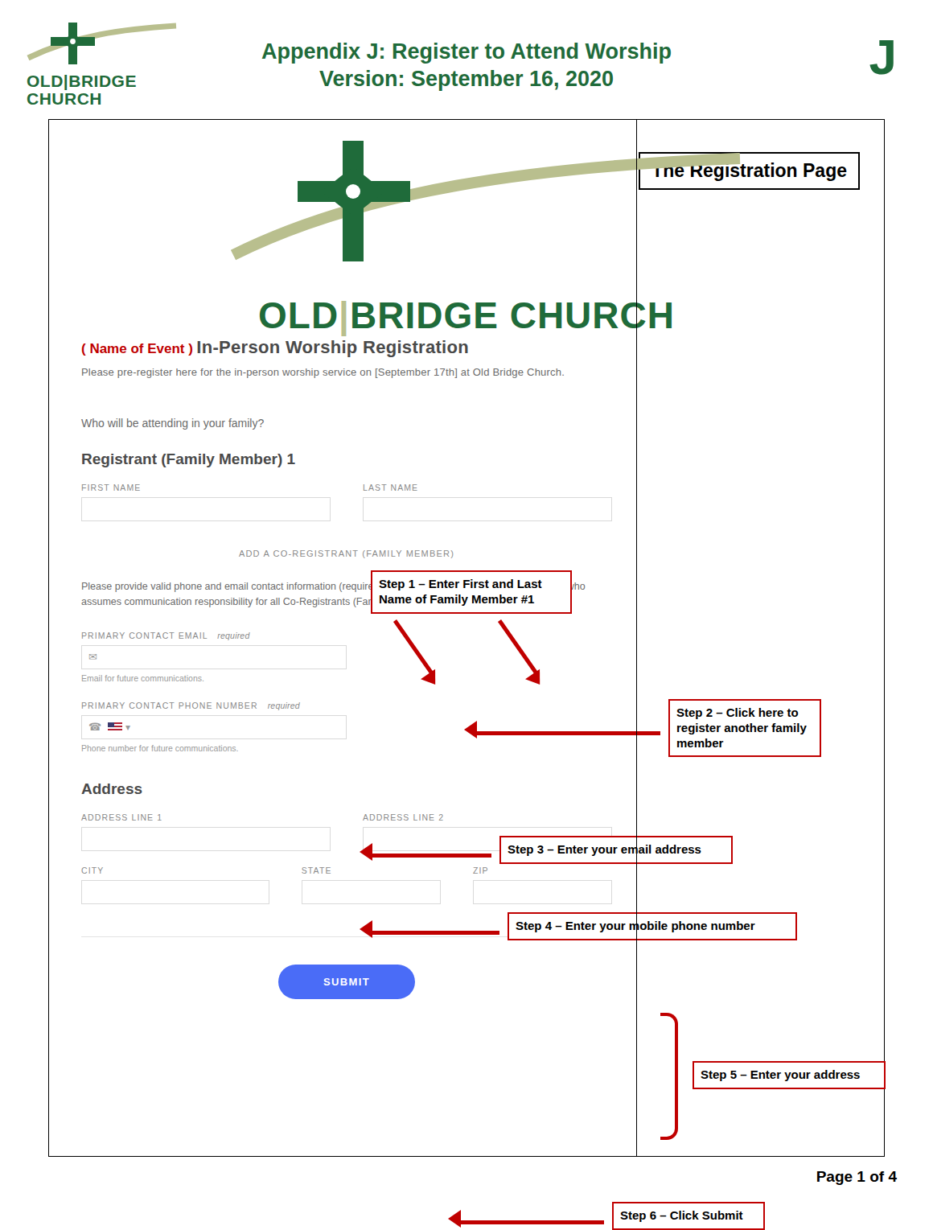OLD|BRIDGE
CHURCH
Appendix J: Register to Attend Worship
Version: September 16, 2020
J
The Registration Page
OLD|BRIDGE CHURCH
( Name of Event ) In-Person Worship Registration
Please pre-register here for the in-person worship service on [September 17th] at Old Bridge Church.
Who will be attending in your family?
Registrant (Family Member) 1
First Name
Last Name
Add a Co-Registrant (Family Member)
Please provide valid phone and email contact information (required) for the Primary Registrant (Family Lead) who assumes communication responsibility for all Co-Registrants (Family Members).
Primary Contact Email required
✉
Email for future communications.
Primary Contact Phone Number required
☎ ▾
Phone number for future communications.
Address
Address Line 1
Address Line 2
City
State
Zip
SUBMIT
Step 1 – Enter First and Last Name of Family Member #1
Step 2 – Click here to register another family member
Step 3 – Enter your email address
Step 4 – Enter your mobile phone number
Step 5 – Enter your address
Step 6 – Click Submit
Page 1 of 4